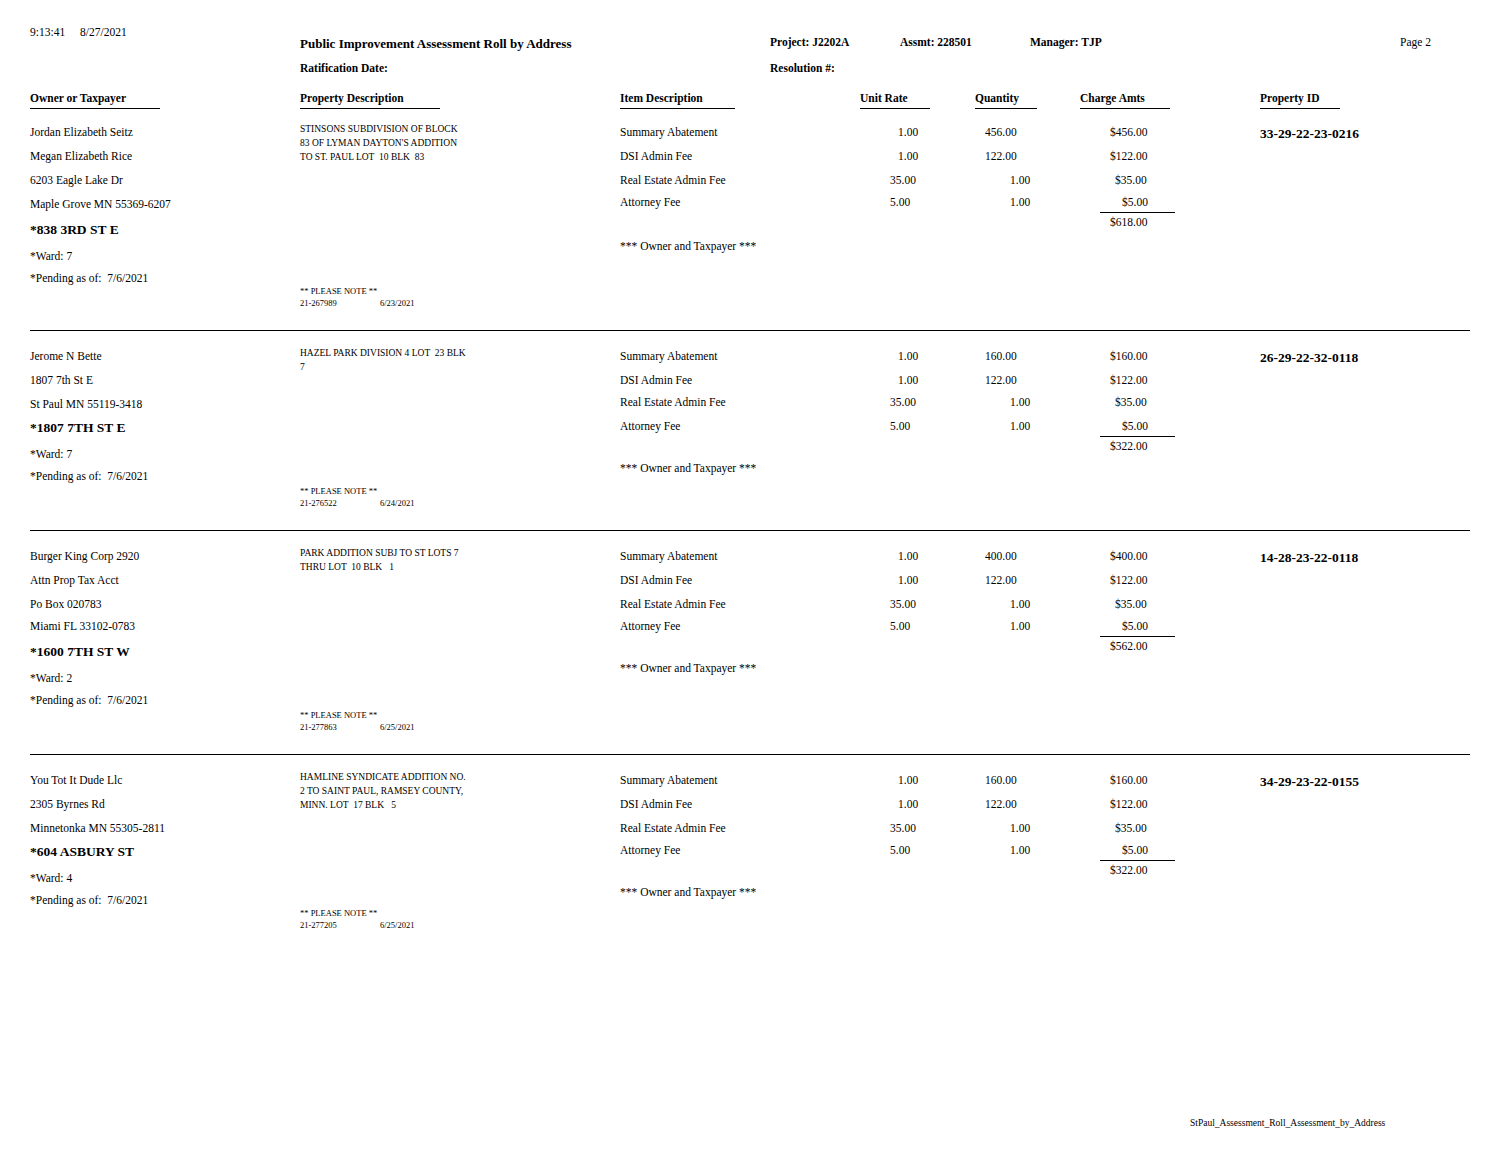9:13:41
8/27/2021
Public Improvement Assessment Roll by Address
Project: J2202A
Assmt: 228501
Manager: TJP
Page 2
Ratification Date:
Resolution #:
Owner or Taxpayer
Property Description
Item Description
Unit Rate
Quantity
Charge Amts
Property ID
Jordan Elizabeth Seitz
Megan Elizabeth Rice
6203 Eagle Lake Dr
Maple Grove MN 55369-6207
*838 3RD ST E
*Ward: 7
*Pending as of: 7/6/2021
STINSONS SUBDIVISION OF BLOCK
83 OF LYMAN DAYTON'S ADDITION
TO ST. PAUL LOT 10 BLK 83
Summary Abatement
DSI Admin Fee
Real Estate Admin Fee
Attorney Fee
1.00
1.00
35.00
5.00
456.00
122.00
1.00
1.00
$456.00
$122.00
$35.00
$5.00
$618.00
33-29-22-23-0216
*** Owner and Taxpayer ***
** PLEASE NOTE **
21-267989
6/23/2021
Jerome N Bette
1807 7th St E
St Paul MN 55119-3418
*1807 7TH ST E
*Ward: 7
*Pending as of: 7/6/2021
HAZEL PARK DIVISION 4 LOT 23 BLK
7
Summary Abatement
DSI Admin Fee
Real Estate Admin Fee
Attorney Fee
1.00
1.00
35.00
5.00
160.00
122.00
1.00
1.00
$160.00
$122.00
$35.00
$5.00
$322.00
26-29-22-32-0118
*** Owner and Taxpayer ***
** PLEASE NOTE **
21-276522
6/24/2021
Burger King Corp 2920
Attn Prop Tax Acct
Po Box 020783
Miami FL 33102-0783
*1600 7TH ST W
*Ward: 2
*Pending as of: 7/6/2021
PARK ADDITION SUBJ TO ST LOTS 7
THRU LOT 10 BLK 1
Summary Abatement
DSI Admin Fee
Real Estate Admin Fee
Attorney Fee
1.00
1.00
35.00
5.00
400.00
122.00
1.00
1.00
$400.00
$122.00
$35.00
$5.00
$562.00
14-28-23-22-0118
*** Owner and Taxpayer ***
** PLEASE NOTE **
21-277863
6/25/2021
You Tot It Dude Llc
2305 Byrnes Rd
Minnetonka MN 55305-2811
*604 ASBURY ST
*Ward: 4
*Pending as of: 7/6/2021
HAMLINE SYNDICATE ADDITION NO.
2 TO SAINT PAUL, RAMSEY COUNTY,
MINN. LOT 17 BLK 5
Summary Abatement
DSI Admin Fee
Real Estate Admin Fee
Attorney Fee
1.00
1.00
35.00
5.00
160.00
122.00
1.00
1.00
$160.00
$122.00
$35.00
$5.00
$322.00
34-29-23-22-0155
*** Owner and Taxpayer ***
** PLEASE NOTE **
21-277205
6/25/2021
StPaul_Assessment_Roll_Assessment_by_Address